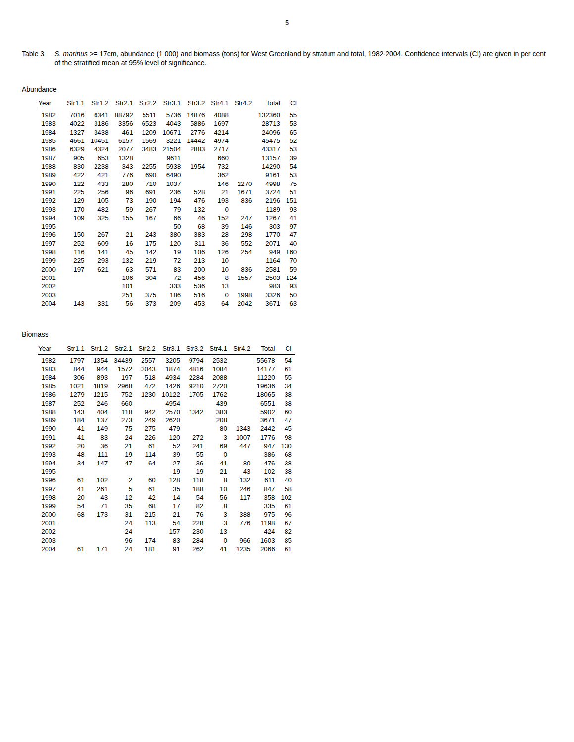5
Table 3
S. marinus >= 17cm, abundance (1 000) and biomass (tons) for West Greenland by stratum and total, 1982-2004. Confidence intervals (CI) are given in per cent of the stratified mean at 95% level of significance.
Abundance
| Year | Str1.1 | Str1.2 | Str2.1 | Str2.2 | Str3.1 | Str3.2 | Str4.1 | Str4.2 | Total | CI |
| --- | --- | --- | --- | --- | --- | --- | --- | --- | --- | --- |
| 1982 | 7016 | 6341 | 88792 | 5511 | 5736 | 14876 | 4088 | | 132360 | 55 |
| 1983 | 4022 | 3186 | 3356 | 6523 | 4043 | 5886 | 1697 | | 28713 | 53 |
| 1984 | 1327 | 3438 | 461 | 1209 | 10671 | 2776 | 4214 | | 24096 | 65 |
| 1985 | 4661 | 10451 | 6157 | 1569 | 3221 | 14442 | 4974 | | 45475 | 52 |
| 1986 | 6329 | 4324 | 2077 | 3483 | 21504 | 2883 | 2717 | | 43317 | 53 |
| 1987 | 905 | 653 | 1328 | | 9611 | | 660 | | 13157 | 39 |
| 1988 | 830 | 2238 | 343 | 2255 | 5938 | 1954 | 732 | | 14290 | 54 |
| 1989 | 422 | 421 | 776 | 690 | 6490 | | 362 | | 9161 | 53 |
| 1990 | 122 | 433 | 280 | 710 | 1037 | | 146 | 2270 | 4998 | 75 |
| 1991 | 225 | 256 | 96 | 691 | 236 | 528 | 21 | 1671 | 3724 | 51 |
| 1992 | 129 | 105 | 73 | 190 | 194 | 476 | 193 | 836 | 2196 | 151 |
| 1993 | 170 | 482 | 59 | 267 | 79 | 132 | 0 | | 1189 | 93 |
| 1994 | 109 | 325 | 155 | 167 | 66 | 46 | 152 | 247 | 1267 | 41 |
| 1995 | | | | | 50 | 68 | 39 | 146 | 303 | 97 |
| 1996 | 150 | 267 | 21 | 243 | 380 | 383 | 28 | 298 | 1770 | 47 |
| 1997 | 252 | 609 | 16 | 175 | 120 | 311 | 36 | 552 | 2071 | 40 |
| 1998 | 116 | 141 | 45 | 142 | 19 | 106 | 126 | 254 | 949 | 160 |
| 1999 | 225 | 293 | 132 | 219 | 72 | 213 | 10 | | 1164 | 70 |
| 2000 | 197 | 621 | 63 | 571 | 83 | 200 | 10 | 836 | 2581 | 59 |
| 2001 | | | 106 | 304 | 72 | 456 | 8 | 1557 | 2503 | 124 |
| 2002 | | | 101 | | 333 | 536 | 13 | | 983 | 93 |
| 2003 | | | 251 | 375 | 186 | 516 | 0 | 1998 | 3326 | 50 |
| 2004 | 143 | 331 | 56 | 373 | 209 | 453 | 64 | 2042 | 3671 | 63 |
Biomass
| Year | Str1.1 | Str1.2 | Str2.1 | Str2.2 | Str3.1 | Str3.2 | Str4.1 | Str4.2 | Total | CI |
| --- | --- | --- | --- | --- | --- | --- | --- | --- | --- | --- |
| 1982 | 1797 | 1354 | 34439 | 2557 | 3205 | 9794 | 2532 | | 55678 | 54 |
| 1983 | 844 | 944 | 1572 | 3043 | 1874 | 4816 | 1084 | | 14177 | 61 |
| 1984 | 306 | 893 | 197 | 518 | 4934 | 2284 | 2088 | | 11220 | 55 |
| 1985 | 1021 | 1819 | 2968 | 472 | 1426 | 9210 | 2720 | | 19636 | 34 |
| 1986 | 1279 | 1215 | 752 | 1230 | 10122 | 1705 | 1762 | | 18065 | 38 |
| 1987 | 252 | 246 | 660 | | 4954 | | 439 | | 6551 | 38 |
| 1988 | 143 | 404 | 118 | 942 | 2570 | 1342 | 383 | | 5902 | 60 |
| 1989 | 184 | 137 | 273 | 249 | 2620 | | 208 | | 3671 | 47 |
| 1990 | 41 | 149 | 75 | 275 | 479 | | 80 | 1343 | 2442 | 45 |
| 1991 | 41 | 83 | 24 | 226 | 120 | 272 | 3 | 1007 | 1776 | 98 |
| 1992 | 20 | 36 | 21 | 61 | 52 | 241 | 69 | 447 | 947 | 130 |
| 1993 | 48 | 111 | 19 | 114 | 39 | 55 | 0 | | 386 | 68 |
| 1994 | 34 | 147 | 47 | 64 | 27 | 36 | 41 | 80 | 476 | 38 |
| 1995 | | | | | 19 | 19 | 21 | 43 | 102 | 38 |
| 1996 | 61 | 102 | 2 | 60 | 128 | 118 | 8 | 132 | 611 | 40 |
| 1997 | 41 | 261 | 5 | 61 | 35 | 188 | 10 | 246 | 847 | 58 |
| 1998 | 20 | 43 | 12 | 42 | 14 | 54 | 56 | 117 | 358 | 102 |
| 1999 | 54 | 71 | 35 | 68 | 17 | 82 | 8 | | 335 | 61 |
| 2000 | 68 | 173 | 31 | 215 | 21 | 76 | 3 | 388 | 975 | 96 |
| 2001 | | | 24 | 113 | 54 | 228 | 3 | 776 | 1198 | 67 |
| 2002 | | | 24 | | 157 | 230 | 13 | | 424 | 82 |
| 2003 | | | 96 | 174 | 83 | 284 | 0 | 966 | 1603 | 85 |
| 2004 | 61 | 171 | 24 | 181 | 91 | 262 | 41 | 1235 | 2066 | 61 |